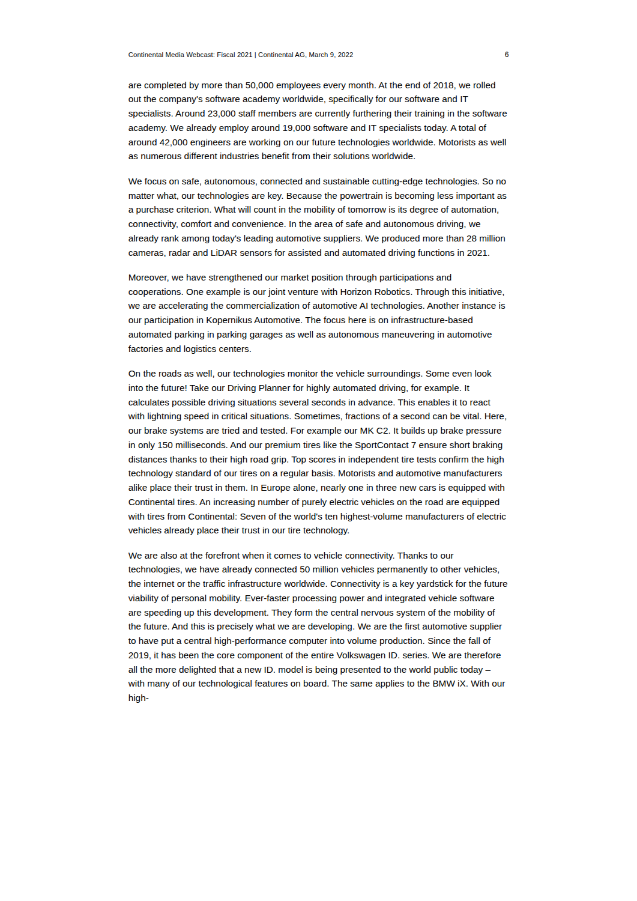Continental Media Webcast: Fiscal 2021 | Continental AG, March 9, 2022 6
are completed by more than 50,000 employees every month. At the end of 2018, we rolled out the company's software academy worldwide, specifically for our software and IT specialists. Around 23,000 staff members are currently furthering their training in the software academy. We already employ around 19,000 software and IT specialists today. A total of around 42,000 engineers are working on our future technologies worldwide. Motorists as well as numerous different industries benefit from their solutions worldwide.
We focus on safe, autonomous, connected and sustainable cutting-edge technologies. So no matter what, our technologies are key. Because the powertrain is becoming less important as a purchase criterion. What will count in the mobility of tomorrow is its degree of automation, connectivity, comfort and convenience. In the area of safe and autonomous driving, we already rank among today's leading automotive suppliers. We produced more than 28 million cameras, radar and LiDAR sensors for assisted and automated driving functions in 2021.
Moreover, we have strengthened our market position through participations and cooperations. One example is our joint venture with Horizon Robotics. Through this initiative, we are accelerating the commercialization of automotive AI technologies. Another instance is our participation in Kopernikus Automotive. The focus here is on infrastructure-based automated parking in parking garages as well as autonomous maneuvering in automotive factories and logistics centers.
On the roads as well, our technologies monitor the vehicle surroundings. Some even look into the future! Take our Driving Planner for highly automated driving, for example. It calculates possible driving situations several seconds in advance. This enables it to react with lightning speed in critical situations. Sometimes, fractions of a second can be vital. Here, our brake systems are tried and tested. For example our MK C2. It builds up brake pressure in only 150 milliseconds. And our premium tires like the SportContact 7 ensure short braking distances thanks to their high road grip. Top scores in independent tire tests confirm the high technology standard of our tires on a regular basis. Motorists and automotive manufacturers alike place their trust in them. In Europe alone, nearly one in three new cars is equipped with Continental tires. An increasing number of purely electric vehicles on the road are equipped with tires from Continental: Seven of the world's ten highest-volume manufacturers of electric vehicles already place their trust in our tire technology.
We are also at the forefront when it comes to vehicle connectivity. Thanks to our technologies, we have already connected 50 million vehicles permanently to other vehicles, the internet or the traffic infrastructure worldwide. Connectivity is a key yardstick for the future viability of personal mobility. Ever-faster processing power and integrated vehicle software are speeding up this development. They form the central nervous system of the mobility of the future. And this is precisely what we are developing. We are the first automotive supplier to have put a central high-performance computer into volume production. Since the fall of 2019, it has been the core component of the entire Volkswagen ID. series. We are therefore all the more delighted that a new ID. model is being presented to the world public today – with many of our technological features on board. The same applies to the BMW iX. With our high-